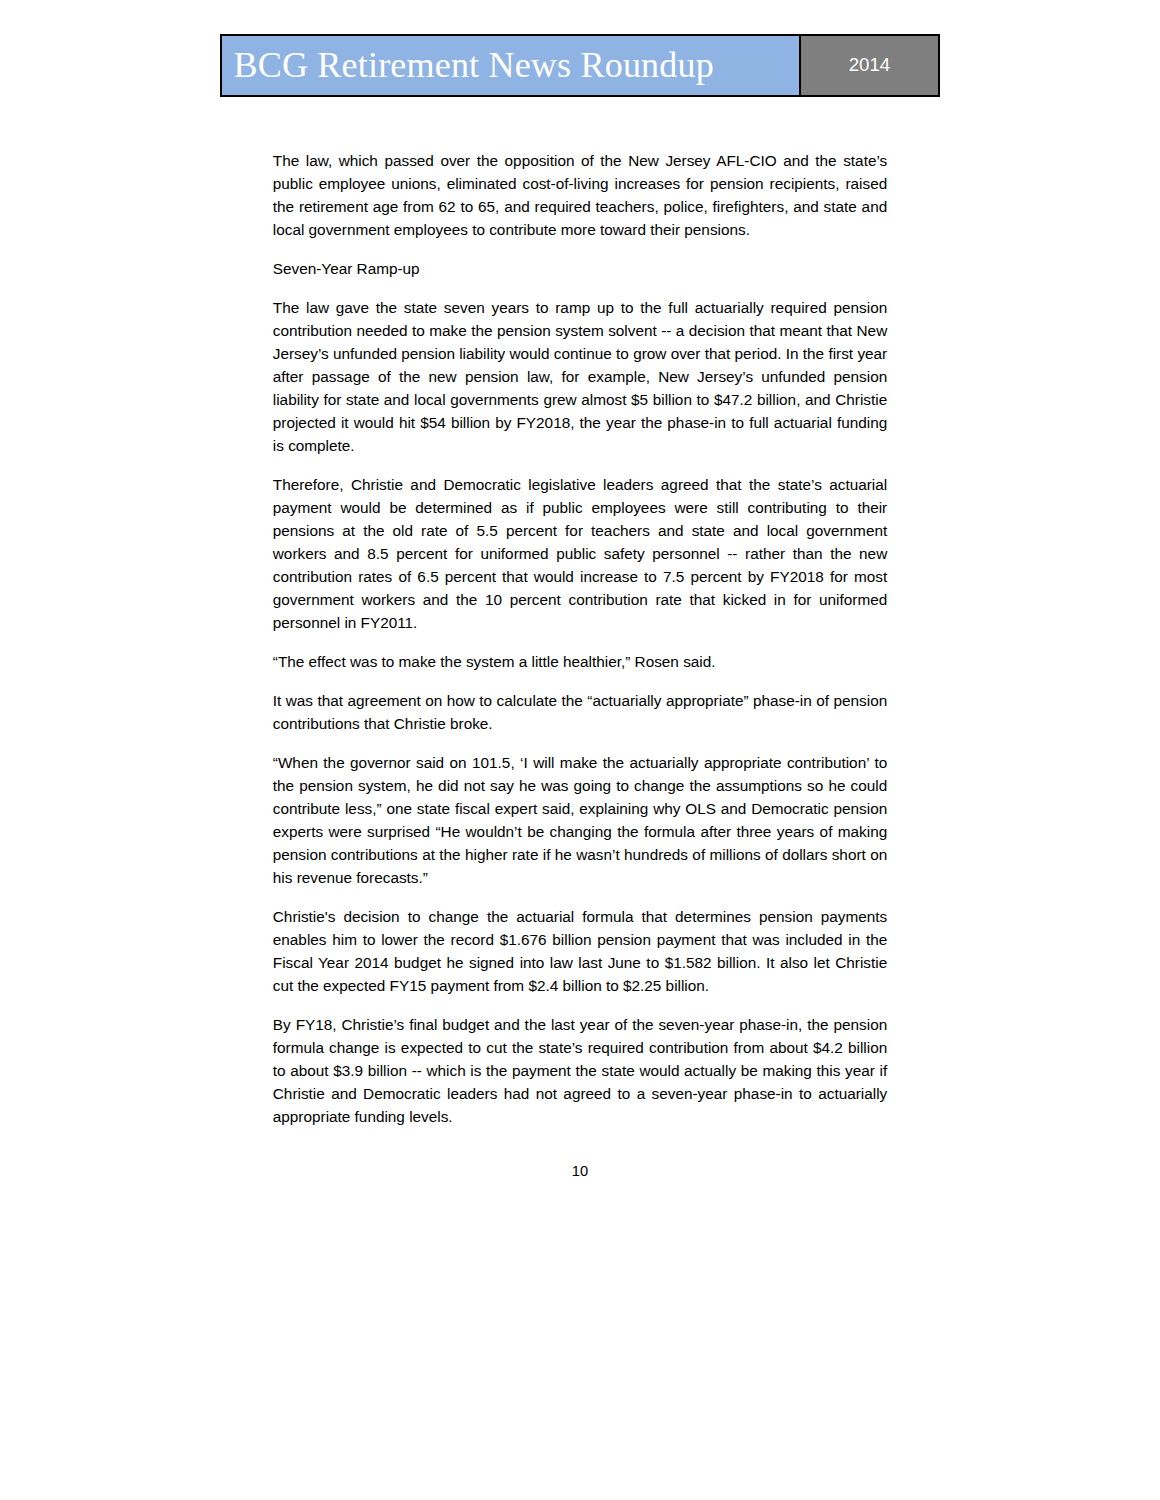BCG Retirement News Roundup
2014
The law, which passed over the opposition of the New Jersey AFL-CIO and the state’s public employee unions, eliminated cost-of-living increases for pension recipients, raised the retirement age from 62 to 65, and required teachers, police, firefighters, and state and local government employees to contribute more toward their pensions.
Seven-Year Ramp-up
The law gave the state seven years to ramp up to the full actuarially required pension contribution needed to make the pension system solvent -- a decision that meant that New Jersey’s unfunded pension liability would continue to grow over that period. In the first year after passage of the new pension law, for example, New Jersey’s unfunded pension liability for state and local governments grew almost $5 billion to $47.2 billion, and Christie projected it would hit $54 billion by FY2018, the year the phase-in to full actuarial funding is complete.
Therefore, Christie and Democratic legislative leaders agreed that the state’s actuarial payment would be determined as if public employees were still contributing to their pensions at the old rate of 5.5 percent for teachers and state and local government workers and 8.5 percent for uniformed public safety personnel -- rather than the new contribution rates of 6.5 percent that would increase to 7.5 percent by FY2018 for most government workers and the 10 percent contribution rate that kicked in for uniformed personnel in FY2011.
“The effect was to make the system a little healthier,” Rosen said.
It was that agreement on how to calculate the “actuarially appropriate” phase-in of pension contributions that Christie broke.
“When the governor said on 101.5, ‘I will make the actuarially appropriate contribution’ to the pension system, he did not say he was going to change the assumptions so he could contribute less,” one state fiscal expert said, explaining why OLS and Democratic pension experts were surprised “He wouldn’t be changing the formula after three years of making pension contributions at the higher rate if he wasn’t hundreds of millions of dollars short on his revenue forecasts.”
Christie's decision to change the actuarial formula that determines pension payments enables him to lower the record $1.676 billion pension payment that was included in the Fiscal Year 2014 budget he signed into law last June to $1.582 billion. It also let Christie cut the expected FY15 payment from $2.4 billion to $2.25 billion.
By FY18, Christie’s final budget and the last year of the seven-year phase-in, the pension formula change is expected to cut the state’s required contribution from about $4.2 billion to about $3.9 billion -- which is the payment the state would actually be making this year if Christie and Democratic leaders had not agreed to a seven-year phase-in to actuarially appropriate funding levels.
10